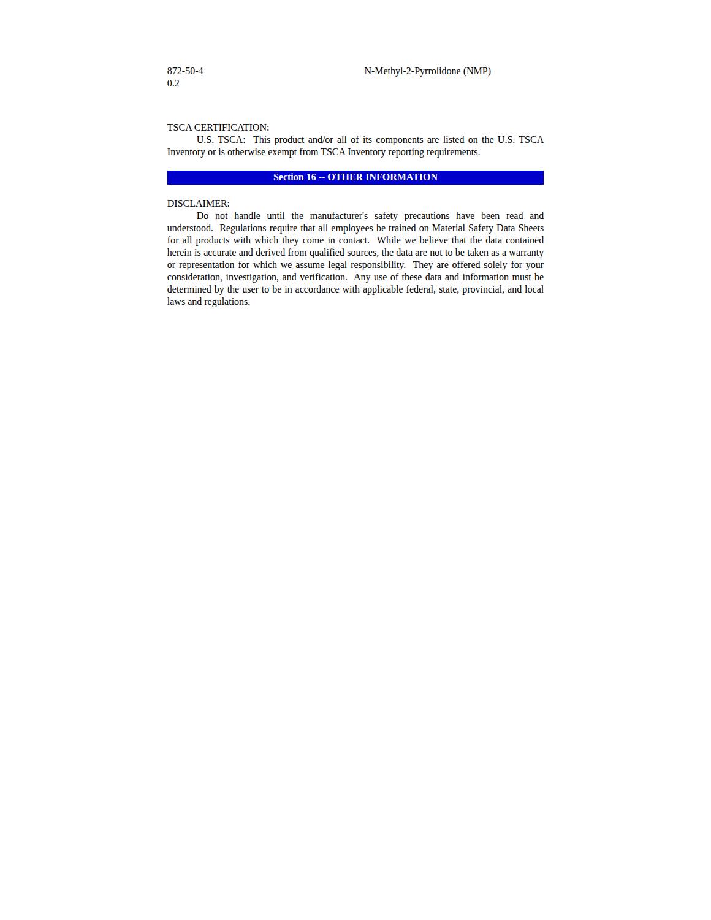872-50-4 N-Methyl-2-Pyrrolidone (NMP) 0.2
TSCA CERTIFICATION:
U.S. TSCA: This product and/or all of its components are listed on the U.S. TSCA Inventory or is otherwise exempt from TSCA Inventory reporting requirements.
Section 16 -- OTHER INFORMATION
DISCLAIMER:
Do not handle until the manufacturer's safety precautions have been read and understood. Regulations require that all employees be trained on Material Safety Data Sheets for all products with which they come in contact. While we believe that the data contained herein is accurate and derived from qualified sources, the data are not to be taken as a warranty or representation for which we assume legal responsibility. They are offered solely for your consideration, investigation, and verification. Any use of these data and information must be determined by the user to be in accordance with applicable federal, state, provincial, and local laws and regulations.